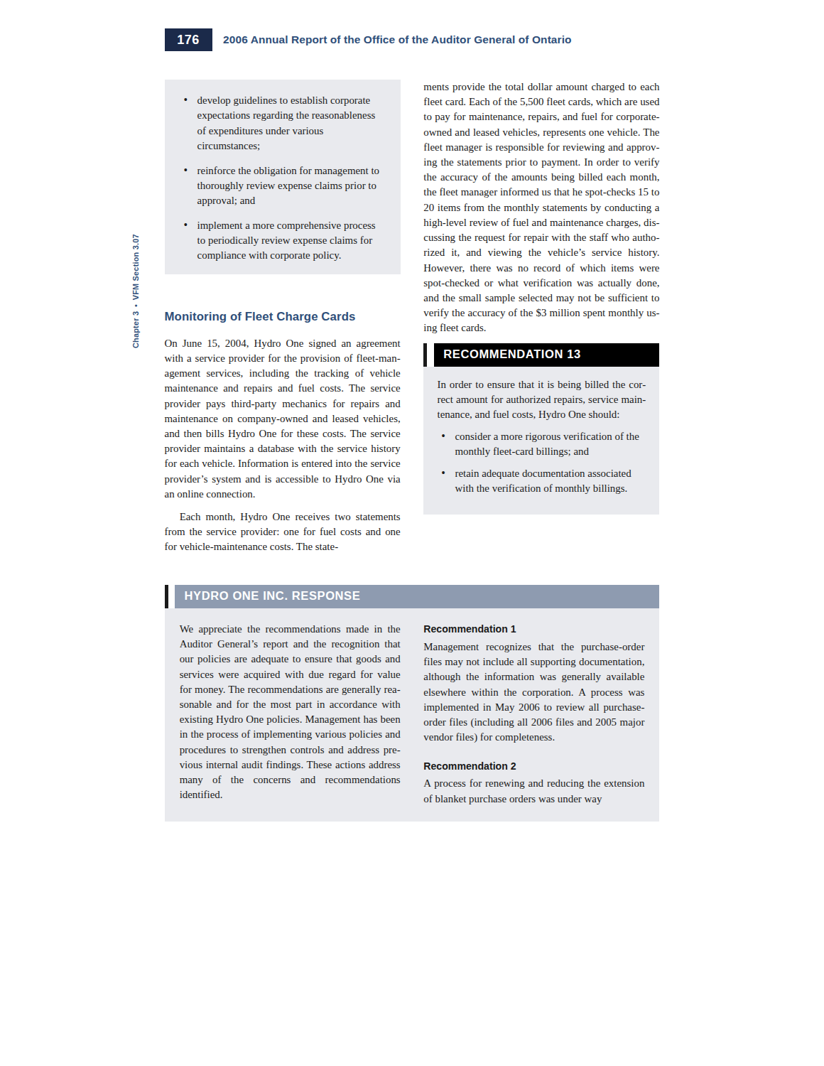176
2006 Annual Report of the Office of the Auditor General of Ontario
Chapter 3•VFM Section 3.07
develop guidelines to establish corporate expectations regarding the reasonableness of expenditures under various circumstances;
reinforce the obligation for management to thoroughly review expense claims prior to approval; and
implement a more comprehensive process to periodically review expense claims for compliance with corporate policy.
Monitoring of Fleet Charge Cards
On June 15, 2004, Hydro One signed an agreement with a service provider for the provision of fleet-management services, including the tracking of vehicle maintenance and repairs and fuel costs. The service provider pays third-party mechanics for repairs and maintenance on company-owned and leased vehicles, and then bills Hydro One for these costs. The service provider maintains a database with the service history for each vehicle. Information is entered into the service provider’s system and is accessible to Hydro One via an online connection.
Each month, Hydro One receives two statements from the service provider: one for fuel costs and one for vehicle-maintenance costs. The state-
ments provide the total dollar amount charged to each fleet card. Each of the 5,500 fleet cards, which are used to pay for maintenance, repairs, and fuel for corporate-owned and leased vehicles, represents one vehicle. The fleet manager is responsible for reviewing and approving the statements prior to payment. In order to verify the accuracy of the amounts being billed each month, the fleet manager informed us that he spot-checks 15 to 20 items from the monthly statements by conducting a high-level review of fuel and maintenance charges, discussing the request for repair with the staff who authorized it, and viewing the vehicle’s service history. However, there was no record of which items were spot-checked or what verification was actually done, and the small sample selected may not be sufficient to verify the accuracy of the $3 million spent monthly using fleet cards.
RECOMMENDATION 13
In order to ensure that it is being billed the correct amount for authorized repairs, service maintenance, and fuel costs, Hydro One should:
consider a more rigorous verification of the monthly fleet-card billings; and
retain adequate documentation associated with the verification of monthly billings.
HYDRO ONE INC. RESPONSE
We appreciate the recommendations made in the Auditor General’s report and the recognition that our policies are adequate to ensure that goods and services were acquired with due regard for value for money. The recommendations are generally reasonable and for the most part in accordance with existing Hydro One policies. Management has been in the process of implementing various policies and procedures to strengthen controls and address previous internal audit findings. These actions address many of the concerns and recommendations identified.
Recommendation 1
Management recognizes that the purchase-order files may not include all supporting documentation, although the information was generally available elsewhere within the corporation. A process was implemented in May 2006 to review all purchase-order files (including all 2006 files and 2005 major vendor files) for completeness.
Recommendation 2
A process for renewing and reducing the extension of blanket purchase orders was under way